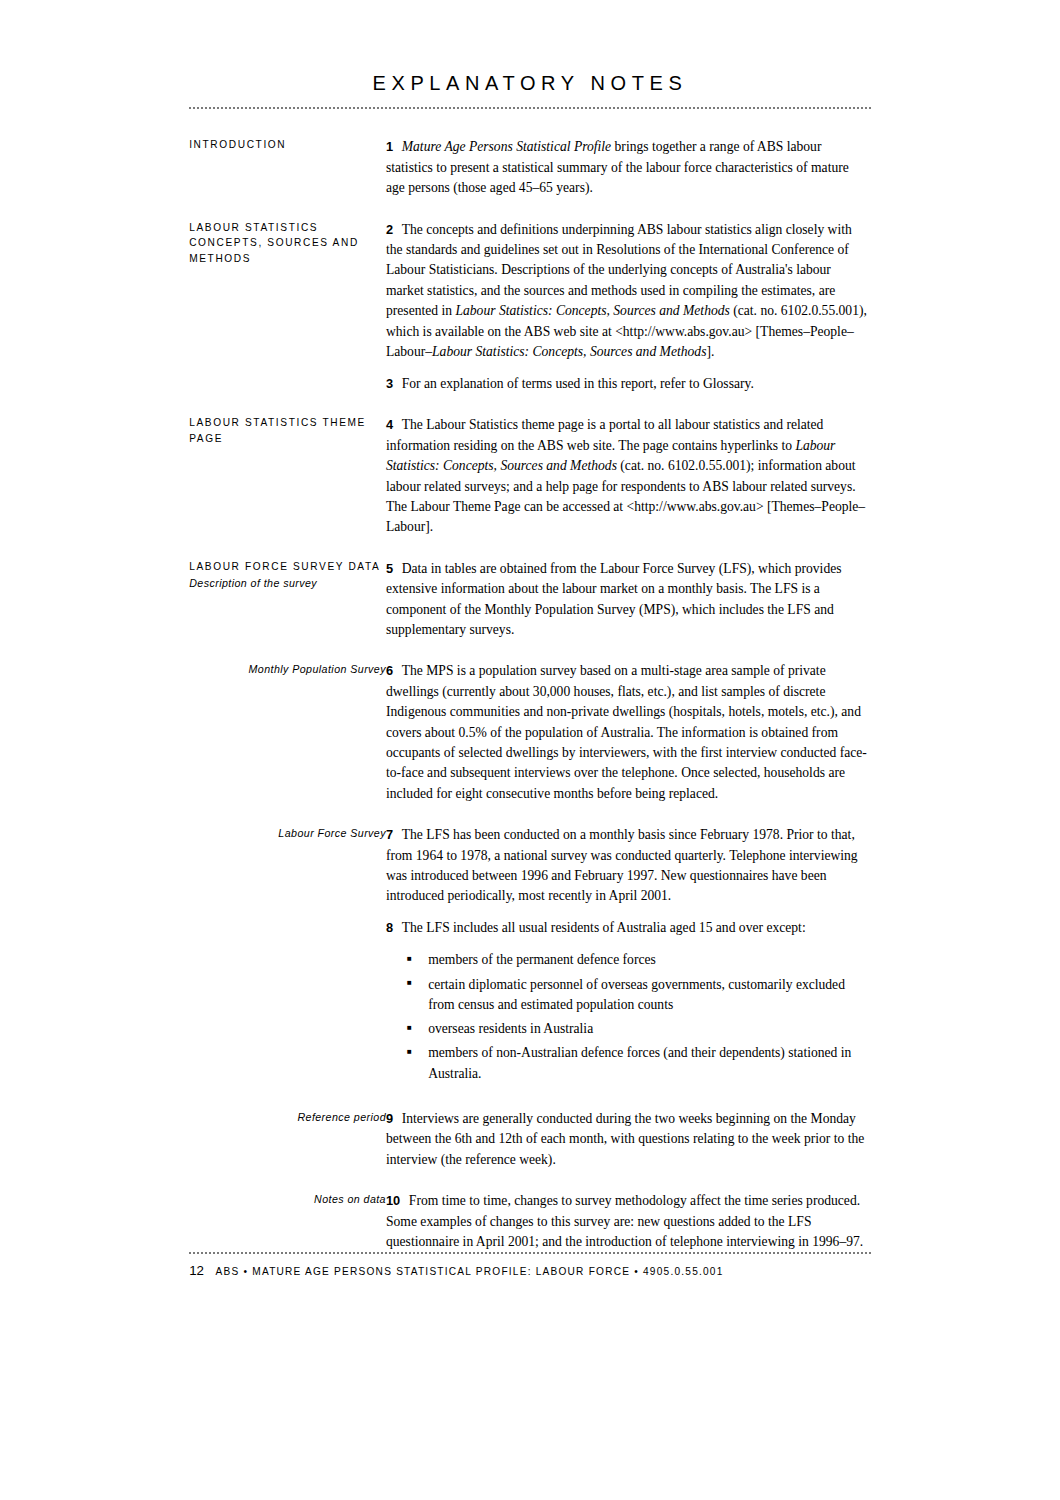EXPLANATORY NOTES
| Introduction | 1 Mature Age Persons Statistical Profile brings together a range of ABS labour statistics to present a statistical summary of the labour force characteristics of mature age persons (those aged 45–65 years). |
| Labour statistics concepts, sources and methods | 2 The concepts and definitions underpinning ABS labour statistics align closely with the standards and guidelines set out in Resolutions of the International Conference of Labour Statisticians. Descriptions of the underlying concepts of Australia's labour market statistics, and the sources and methods used in compiling the estimates, are presented in Labour Statistics: Concepts, Sources and Methods (cat. no. 6102.0.55.001), which is available on the ABS web site at <http://www.abs.gov.au> [Themes–People–Labour– Labour Statistics: Concepts, Sources and Methods ]. 3 For an explanation of terms used in this report, refer to Glossary. |
| Labour statistics theme page | 4 The Labour Statistics theme page is a portal to all labour statistics and related information residing on the ABS web site. The page contains hyperlinks to Labour Statistics: Concepts, Sources and Methods (cat. no. 6102.0.55.001); information about labour related surveys; and a help page for respondents to ABS labour related surveys. The Labour Theme Page can be accessed at <http://www.abs.gov.au> [Themes–People–Labour]. |
| Labour force survey data Description of the survey | 5 Data in tables are obtained from the Labour Force Survey (LFS), which provides extensive information about the labour market on a monthly basis. The LFS is a component of the Monthly Population Survey (MPS), which includes the LFS and supplementary surveys. |
| Monthly Population Survey | 6 The MPS is a population survey based on a multi-stage area sample of private dwellings (currently about 30,000 houses, flats, etc.), and list samples of discrete Indigenous communities and non-private dwellings (hospitals, hotels, motels, etc.), and covers about 0.5% of the population of Australia. The information is obtained from occupants of selected dwellings by interviewers, with the first interview conducted face-to-face and subsequent interviews over the telephone. Once selected, households are included for eight consecutive months before being replaced. |
| Labour Force Survey | 7 The LFS has been conducted on a monthly basis since February 1978. Prior to that, from 1964 to 1978, a national survey was conducted quarterly. Telephone interviewing was introduced between 1996 and February 1997. New questionnaires have been introduced periodically, most recently in April 2001. 8 The LFS includes all usual residents of Australia aged 15 and over except: members of the permanent defence forces certain diplomatic personnel of overseas governments, customarily excluded from census and estimated population counts overseas residents in Australia members of non-Australian defence forces (and their dependents) stationed in Australia. |
| Reference period | 9 Interviews are generally conducted during the two weeks beginning on the Monday between the 6th and 12th of each month, with questions relating to the week prior to the interview (the reference week). |
| Notes on data | 10 From time to time, changes to survey methodology affect the time series produced. Some examples of changes to this survey are: new questions added to the LFS questionnaire in April 2001; and the introduction of telephone interviewing in 1996–97. |
12 ABS • MATURE AGE PERSONS STATISTICAL PROFILE: LABOUR FORCE • 4905.0.55.001